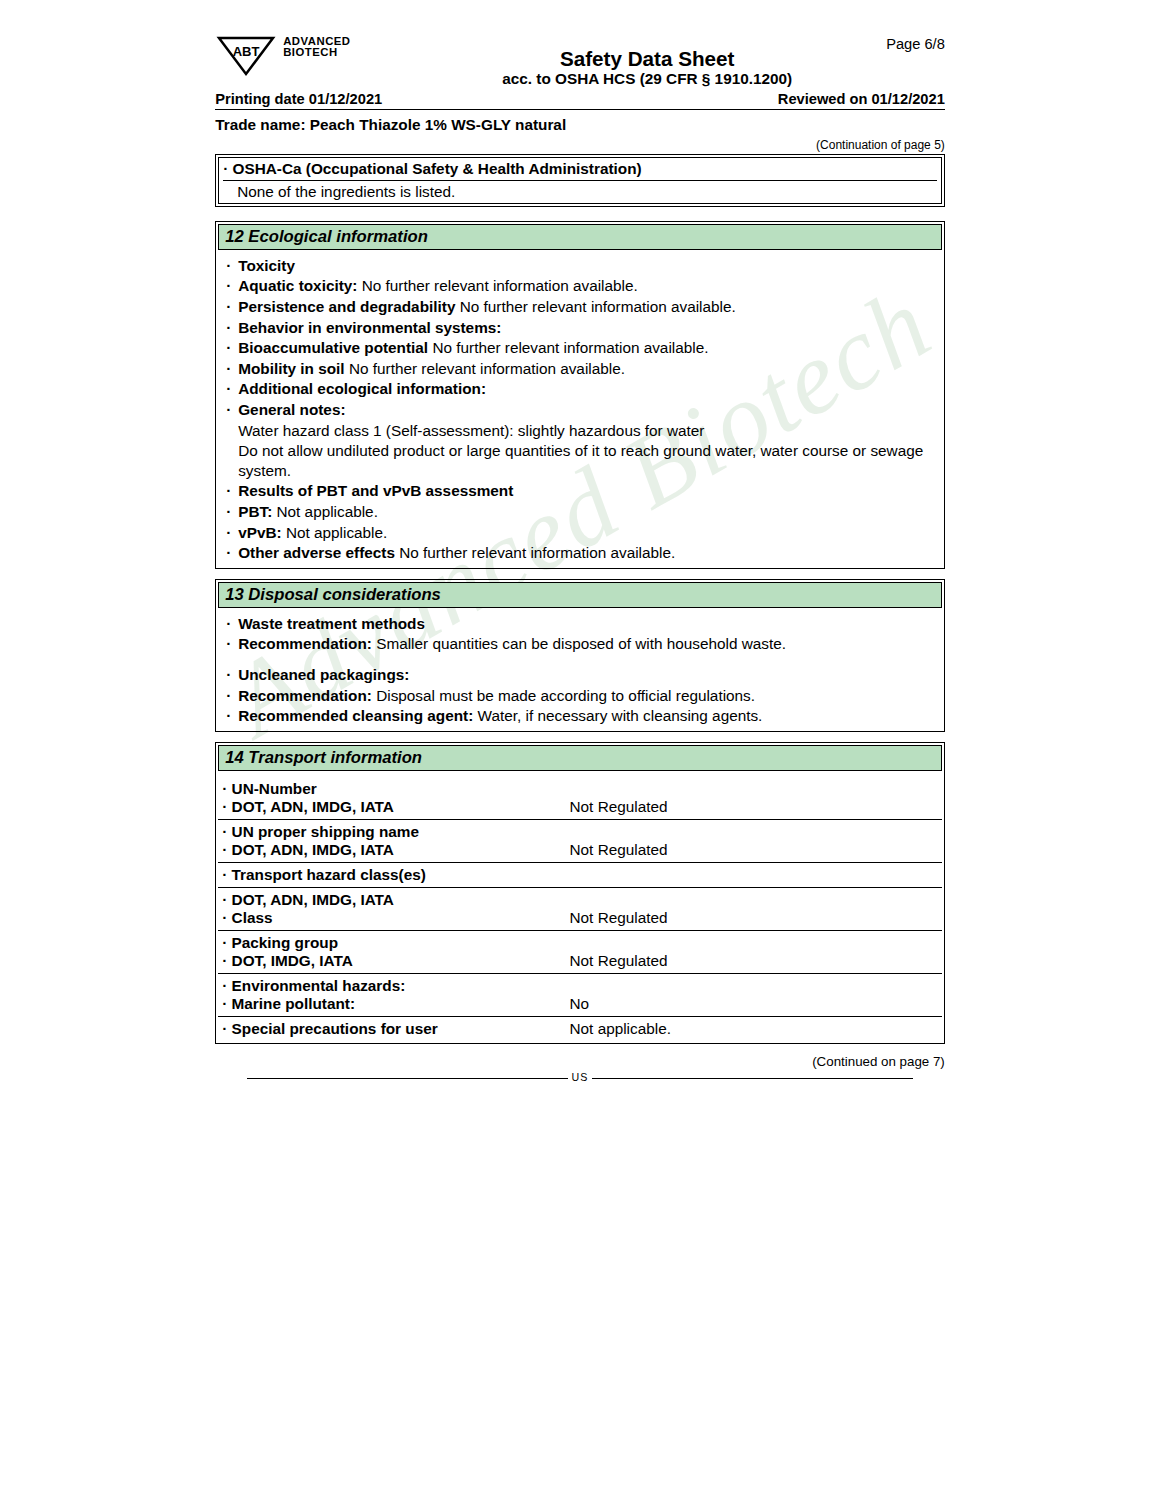Advanced Biotech
ABT
ADVANCED BIOTECH
Safety Data Sheet
acc. to OSHA HCS (29 CFR § 1910.1200)
Page 6/8
Printing date 01/12/2021 Reviewed on 01/12/2021
Trade name: Peach Thiazole 1% WS-GLY natural
(Continuation of page 5)
· OSHA-Ca (Occupational Safety & Health Administration)
None of the ingredients is listed.
12 Ecological information
Toxicity
Aquatic toxicity: No further relevant information available.
Persistence and degradability No further relevant information available.
Behavior in environmental systems:
Bioaccumulative potential No further relevant information available.
Mobility in soil No further relevant information available.
Additional ecological information:
General notes:
Water hazard class 1 (Self-assessment): slightly hazardous for water
Do not allow undiluted product or large quantities of it to reach ground water, water course or sewage system.
Results of PBT and vPvB assessment
PBT: Not applicable.
vPvB: Not applicable.
Other adverse effects No further relevant information available.
13 Disposal considerations
Waste treatment methods
Recommendation: Smaller quantities can be disposed of with household waste.
Uncleaned packagings:
Recommendation: Disposal must be made according to official regulations.
Recommended cleansing agent: Water, if necessary with cleansing agents.
14 Transport information
| UN-Number DOT, ADN, IMDG, IATA | Not Regulated |
| UN proper shipping name DOT, ADN, IMDG, IATA | Not Regulated |
| Transport hazard class(es) | |
| DOT, ADN, IMDG, IATA Class | Not Regulated |
| Packing group DOT, IMDG, IATA | Not Regulated |
| Environmental hazards: Marine pollutant: | No |
| Special precautions for user | Not applicable. |
(Continued on page 7)
US